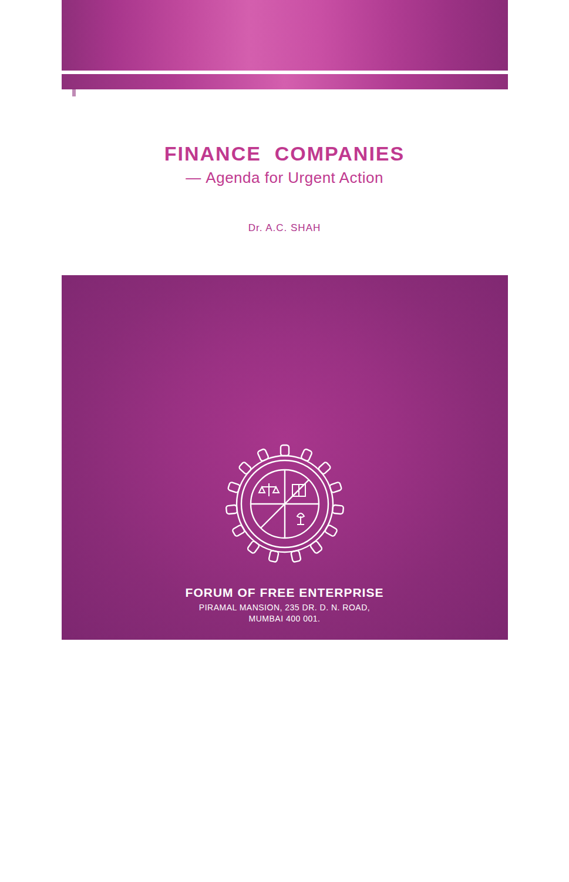FINANCE COMPANIES
— Agenda for Urgent Action
Dr. A.C. SHAH
FORUM OF FREE ENTERPRISE
PIRAMAL MANSION, 235 DR. D. N. ROAD,
MUMBAI 400 001.